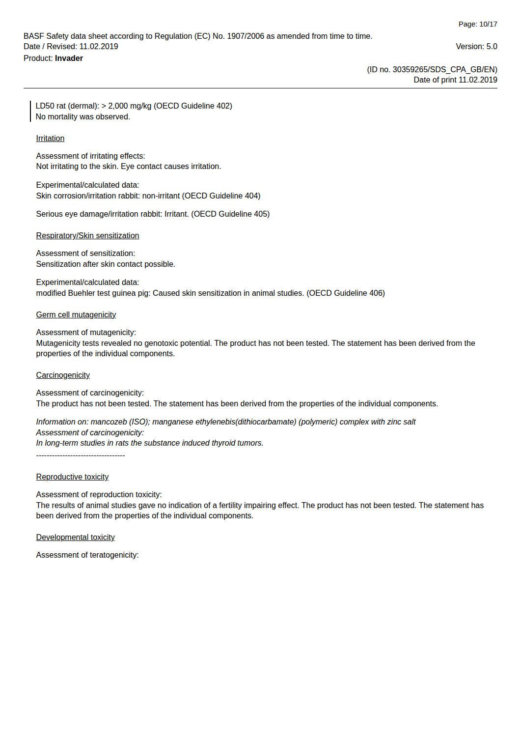Page: 10/17
BASF Safety data sheet according to Regulation (EC) No. 1907/2006 as amended from time to time.
Date / Revised: 11.02.2019 Version: 5.0
Product: Invader
(ID no. 30359265/SDS_CPA_GB/EN)
Date of print 11.02.2019
LD50 rat (dermal): > 2,000 mg/kg (OECD Guideline 402)
No mortality was observed.
Irritation
Assessment of irritating effects:
Not irritating to the skin. Eye contact causes irritation.
Experimental/calculated data:
Skin corrosion/irritation rabbit: non-irritant (OECD Guideline 404)
Serious eye damage/irritation rabbit: Irritant. (OECD Guideline 405)
Respiratory/Skin sensitization
Assessment of sensitization:
Sensitization after skin contact possible.
Experimental/calculated data:
modified Buehler test guinea pig: Caused skin sensitization in animal studies. (OECD Guideline 406)
Germ cell mutagenicity
Assessment of mutagenicity:
Mutagenicity tests revealed no genotoxic potential. The product has not been tested. The statement has been derived from the properties of the individual components.
Carcinogenicity
Assessment of carcinogenicity:
The product has not been tested. The statement has been derived from the properties of the individual components.
Information on: mancozeb (ISO); manganese ethylenebis(dithiocarbamate) (polymeric) complex with zinc salt
Assessment of carcinogenicity:
In long-term studies in rats the substance induced thyroid tumors.
----------------------------------
Reproductive toxicity
Assessment of reproduction toxicity:
The results of animal studies gave no indication of a fertility impairing effect. The product has not been tested. The statement has been derived from the properties of the individual components.
Developmental toxicity
Assessment of teratogenicity: